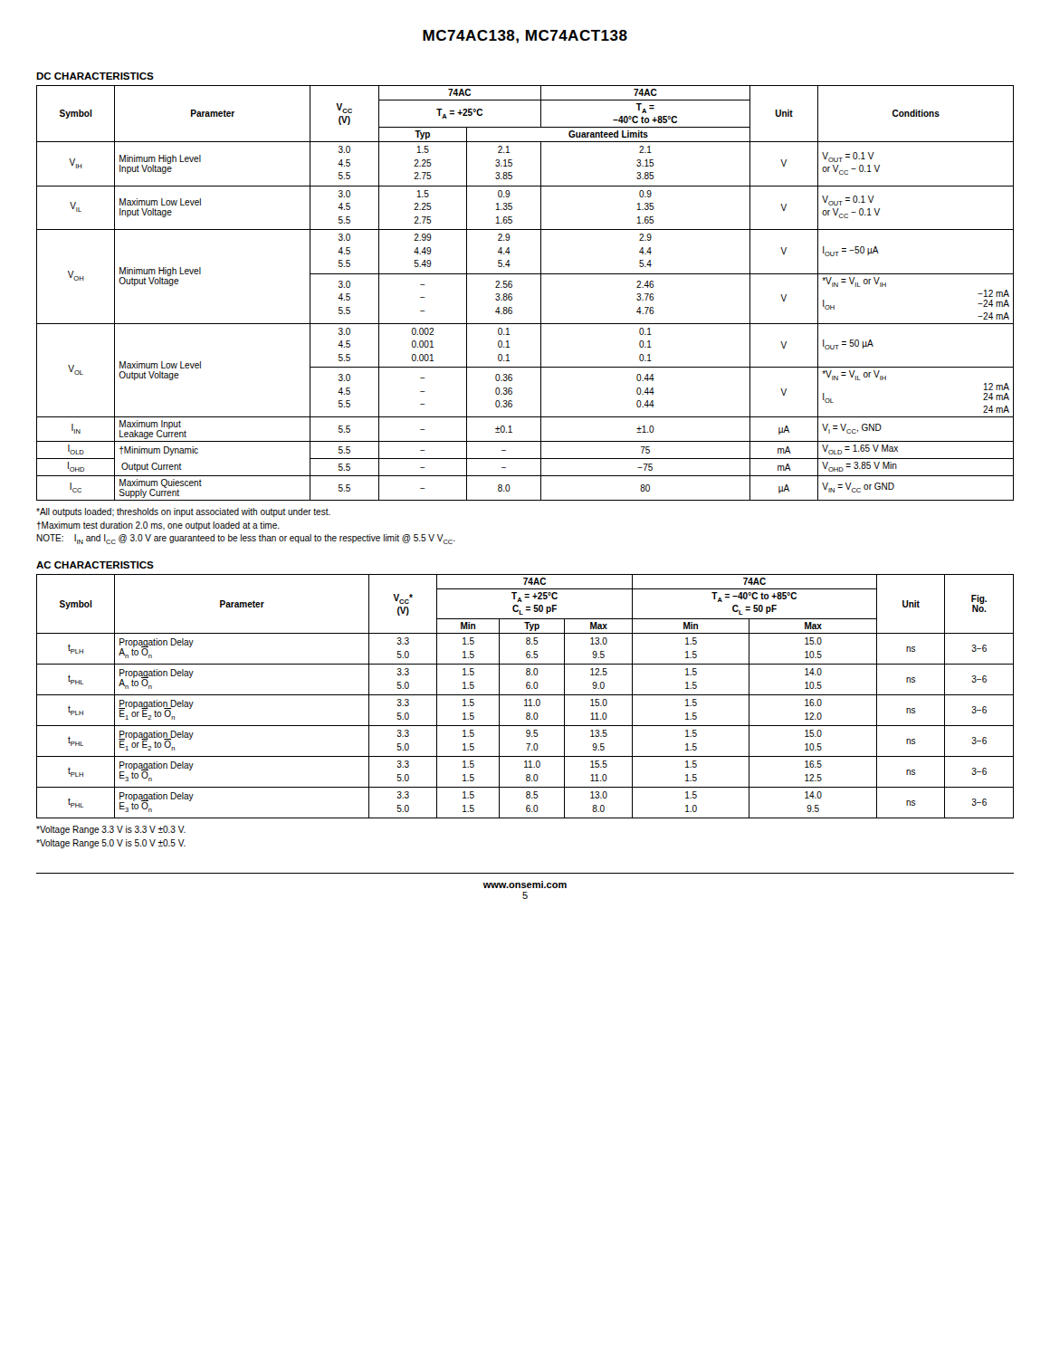MC74AC138, MC74ACT138
DC CHARACTERISTICS
| Symbol | Parameter | V CC (V) | 74AC | 74AC | Unit | Conditions |
| --- | --- | --- | --- | --- | --- | --- |
| T A = +25°C | T A = −40°C to +85°C |
| Typ | Guaranteed Limits |
| V IH | Minimum High Level Input Voltage | 3.0 4.5 5.5 | 1.5 2.25 2.75 | 2.1 3.15 3.85 | 2.1 3.15 3.85 | V | V OUT = 0.1 V or V CC − 0.1 V |
| V IL | Maximum Low Level Input Voltage | 3.0 4.5 5.5 | 1.5 2.25 2.75 | 0.9 1.35 1.65 | 0.9 1.35 1.65 | V | V OUT = 0.1 V or V CC − 0.1 V |
| V OH | Minimum High Level Output Voltage | 3.0 4.5 5.5 | 2.99 4.49 5.49 | 2.9 4.4 5.4 | 2.9 4.4 5.4 | V | I OUT = −50 µA |
| 3.0 4.5 5.5 | − − − | 2.56 3.86 4.86 | 2.46 3.76 4.76 | V | *V IN = V IL or V IH −12 mA I OH −24 mA −24 mA |
| V OL | Maximum Low Level Output Voltage | 3.0 4.5 5.5 | 0.002 0.001 0.001 | 0.1 0.1 0.1 | 0.1 0.1 0.1 | V | I OUT = 50 µA |
| 3.0 4.5 5.5 | − − − | 0.36 0.36 0.36 | 0.44 0.44 0.44 | V | *V IN = V IL or V IH 12 mA I OL 24 mA 24 mA |
| I IN | Maximum Input Leakage Current | 5.5 | − | ±0.1 | ±1.0 | µA | V I = V CC , GND |
| I OLD | †Minimum Dynamic | 5.5 | − | − | 75 | mA | V OLD = 1.65 V Max |
| I OHD | Output Current | 5.5 | − | − | −75 | mA | V OHD = 3.85 V Min |
| I CC | Maximum Quiescent Supply Current | 5.5 | − | 8.0 | 80 | µA | V IN = V CC or GND |
*All outputs loaded; thresholds on input associated with output under test.
†Maximum test duration 2.0 ms, one output loaded at a time.
NOTE: IIN and ICC @ 3.0 V are guaranteed to be less than or equal to the respective limit @ 5.5 V VCC.
AC CHARACTERISTICS
| Symbol | Parameter | V CC * (V) | 74AC | 74AC | Unit | Fig. No. |
| --- | --- | --- | --- | --- | --- | --- |
| T A = +25°C C L = 50 pF | T A = −40°C to +85°C C L = 50 pF |
| Min | Typ | Max | Min | Max |
| t PLH | Propagation Delay A n to O n | 3.3 5.0 | 1.5 1.5 | 8.5 6.5 | 13.0 9.5 | 1.5 1.5 | 15.0 10.5 | ns | 3−6 |
| t PHL | Propagation Delay A n to O n | 3.3 5.0 | 1.5 1.5 | 8.0 6.0 | 12.5 9.0 | 1.5 1.5 | 14.0 10.5 | ns | 3−6 |
| t PLH | Propagation Delay E 1 or E 2 to O n | 3.3 5.0 | 1.5 1.5 | 11.0 8.0 | 15.0 11.0 | 1.5 1.5 | 16.0 12.0 | ns | 3−6 |
| t PHL | Propagation Delay E 1 or E 2 to O n | 3.3 5.0 | 1.5 1.5 | 9.5 7.0 | 13.5 9.5 | 1.5 1.5 | 15.0 10.5 | ns | 3−6 |
| t PLH | Propagation Delay E 3 to O n | 3.3 5.0 | 1.5 1.5 | 11.0 8.0 | 15.5 11.0 | 1.5 1.5 | 16.5 12.5 | ns | 3−6 |
| t PHL | Propagation Delay E 3 to O n | 3.3 5.0 | 1.5 1.5 | 8.5 6.0 | 13.0 8.0 | 1.5 1.0 | 14.0 9.5 | ns | 3−6 |
*Voltage Range 3.3 V is 3.3 V ±0.3 V.
*Voltage Range 5.0 V is 5.0 V ±0.5 V.
www.onsemi.com
5